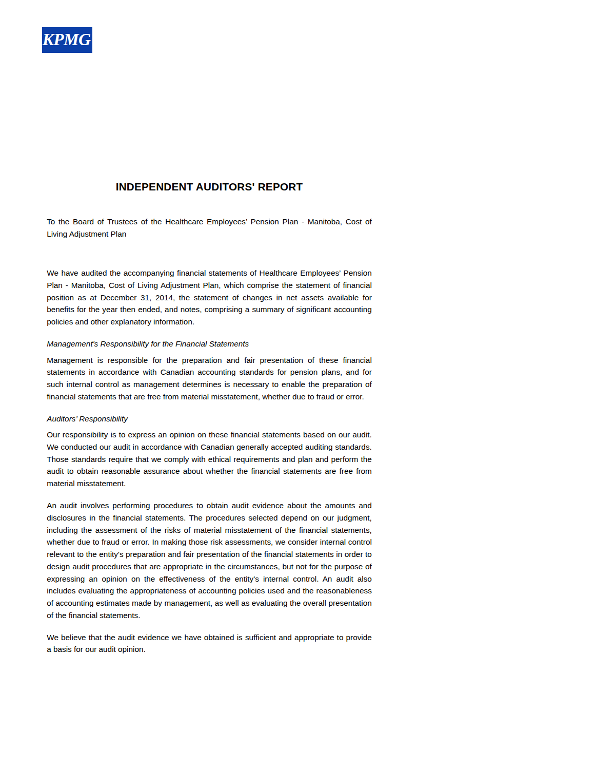KPMG
INDEPENDENT AUDITORS' REPORT
To the Board of Trustees of the Healthcare Employees’ Pension Plan - Manitoba, Cost of Living Adjustment Plan
We have audited the accompanying financial statements of Healthcare Employees’ Pension Plan - Manitoba, Cost of Living Adjustment Plan, which comprise the statement of financial position as at December 31, 2014, the statement of changes in net assets available for benefits for the year then ended, and notes, comprising a summary of significant accounting policies and other explanatory information.
Management's Responsibility for the Financial Statements
Management is responsible for the preparation and fair presentation of these financial statements in accordance with Canadian accounting standards for pension plans, and for such internal control as management determines is necessary to enable the preparation of financial statements that are free from material misstatement, whether due to fraud or error.
Auditors’ Responsibility
Our responsibility is to express an opinion on these financial statements based on our audit. We conducted our audit in accordance with Canadian generally accepted auditing standards. Those standards require that we comply with ethical requirements and plan and perform the audit to obtain reasonable assurance about whether the financial statements are free from material misstatement.
An audit involves performing procedures to obtain audit evidence about the amounts and disclosures in the financial statements. The procedures selected depend on our judgment, including the assessment of the risks of material misstatement of the financial statements, whether due to fraud or error. In making those risk assessments, we consider internal control relevant to the entity's preparation and fair presentation of the financial statements in order to design audit procedures that are appropriate in the circumstances, but not for the purpose of expressing an opinion on the effectiveness of the entity's internal control. An audit also includes evaluating the appropriateness of accounting policies used and the reasonableness of accounting estimates made by management, as well as evaluating the overall presentation of the financial statements.
We believe that the audit evidence we have obtained is sufficient and appropriate to provide a basis for our audit opinion.